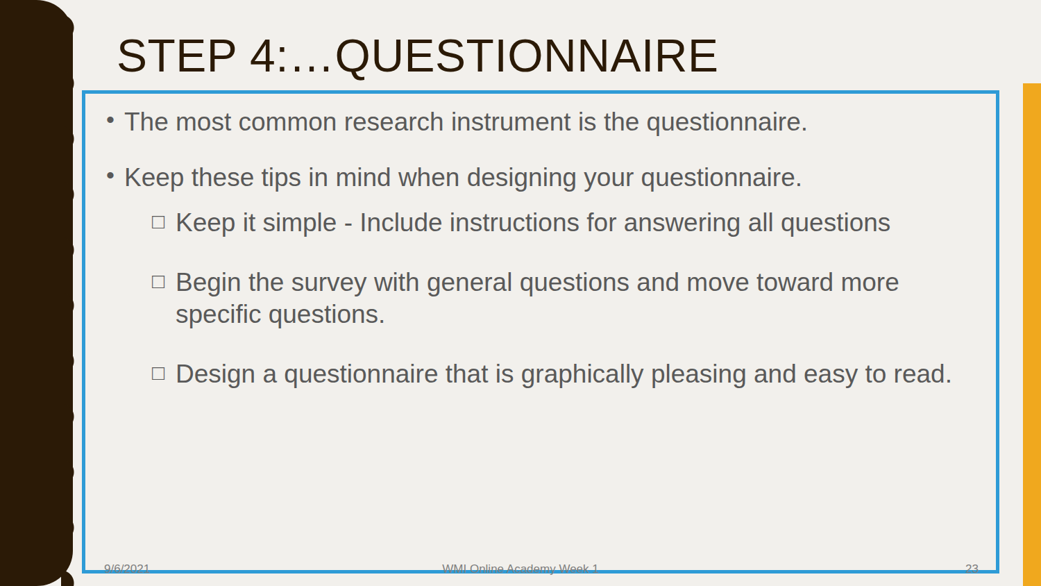Step 4:…Questionnaire
The most common research instrument is the questionnaire.
Keep these tips in mind when designing your questionnaire.
Keep it simple - Include instructions for answering all questions
Begin the survey with general questions and move toward more specific questions.
Design a questionnaire that is graphically pleasing and easy to read.
9/6/2021 WMI Online Academy Week 1 23